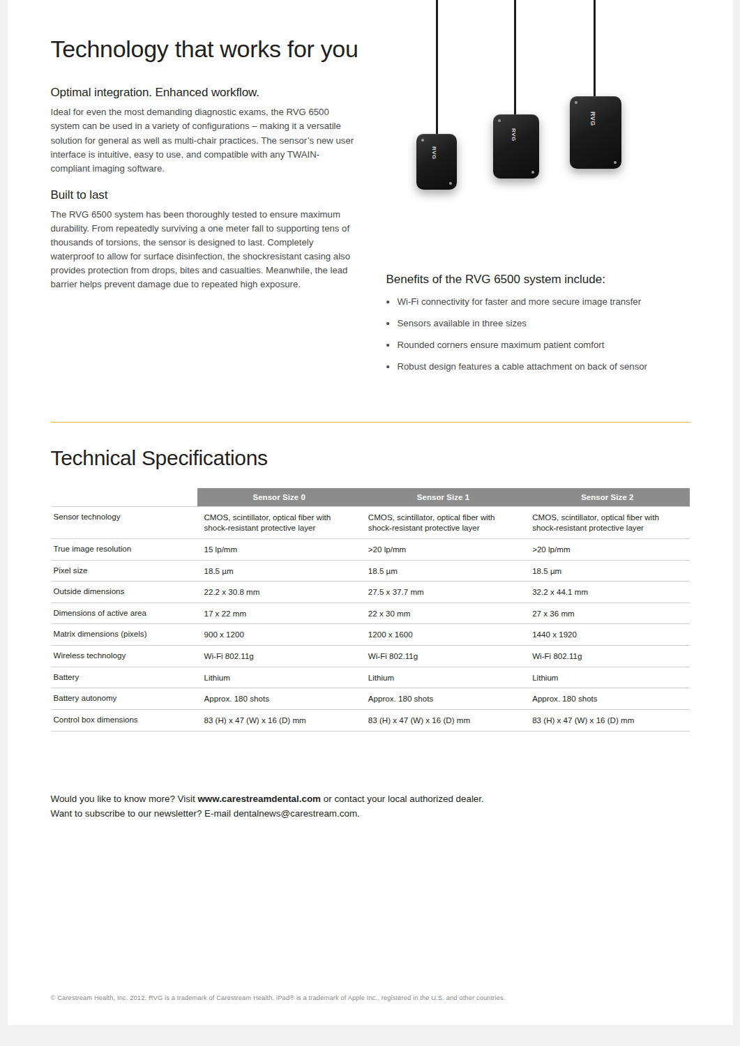RVG
RVG
RVG
Technology that works for you
Optimal integration. Enhanced workflow.
Ideal for even the most demanding diagnostic exams, the RVG 6500 system can be used in a variety of configurations – making it a versatile solution for general as well as multi-chair practices. The sensor’s new user interface is intuitive, easy to use, and compatible with any TWAIN-compliant imaging software.
Built to last
The RVG 6500 system has been thoroughly tested to ensure maximum durability. From repeatedly surviving a one meter fall to supporting tens of thousands of torsions, the sensor is designed to last. Completely waterproof to allow for surface disinfection, the shockresistant casing also provides protection from drops, bites and casualties. Meanwhile, the lead barrier helps prevent damage due to repeated high exposure.
Benefits of the RVG 6500 system include:
Wi-Fi connectivity for faster and more secure image transfer
Sensors available in three sizes
Rounded corners ensure maximum patient comfort
Robust design features a cable attachment on back of sensor
Technical Specifications
| | Sensor Size 0 | Sensor Size 1 | Sensor Size 2 |
| --- | --- | --- | --- |
| Sensor technology | CMOS, scintillator, optical fiber with shock-resistant protective layer | CMOS, scintillator, optical fiber with shock-resistant protective layer | CMOS, scintillator, optical fiber with shock-resistant protective layer |
| True image resolution | 15 lp/mm | >20 lp/mm | >20 lp/mm |
| Pixel size | 18.5 µm | 18.5 µm | 18.5 µm |
| Outside dimensions | 22.2 x 30.8 mm | 27.5 x 37.7 mm | 32.2 x 44.1 mm |
| Dimensions of active area | 17 x 22 mm | 22 x 30 mm | 27 x 36 mm |
| Matrix dimensions (pixels) | 900 x 1200 | 1200 x 1600 | 1440 x 1920 |
| Wireless technology | Wi-Fi 802.11g | Wi-Fi 802.11g | Wi-Fi 802.11g |
| Battery | Lithium | Lithium | Lithium |
| Battery autonomy | Approx. 180 shots | Approx. 180 shots | Approx. 180 shots |
| Control box dimensions | 83 (H) x 47 (W) x 16 (D) mm | 83 (H) x 47 (W) x 16 (D) mm | 83 (H) x 47 (W) x 16 (D) mm |
Would you like to know more? Visit www.carestreamdental.com or contact your local authorized dealer.
Want to subscribe to our newsletter? E-mail dentalnews@carestream.com.
© Carestream Health, Inc. 2012. RVG is a trademark of Carestream Health. iPad® is a trademark of Apple Inc., registered in the U.S. and other countries.